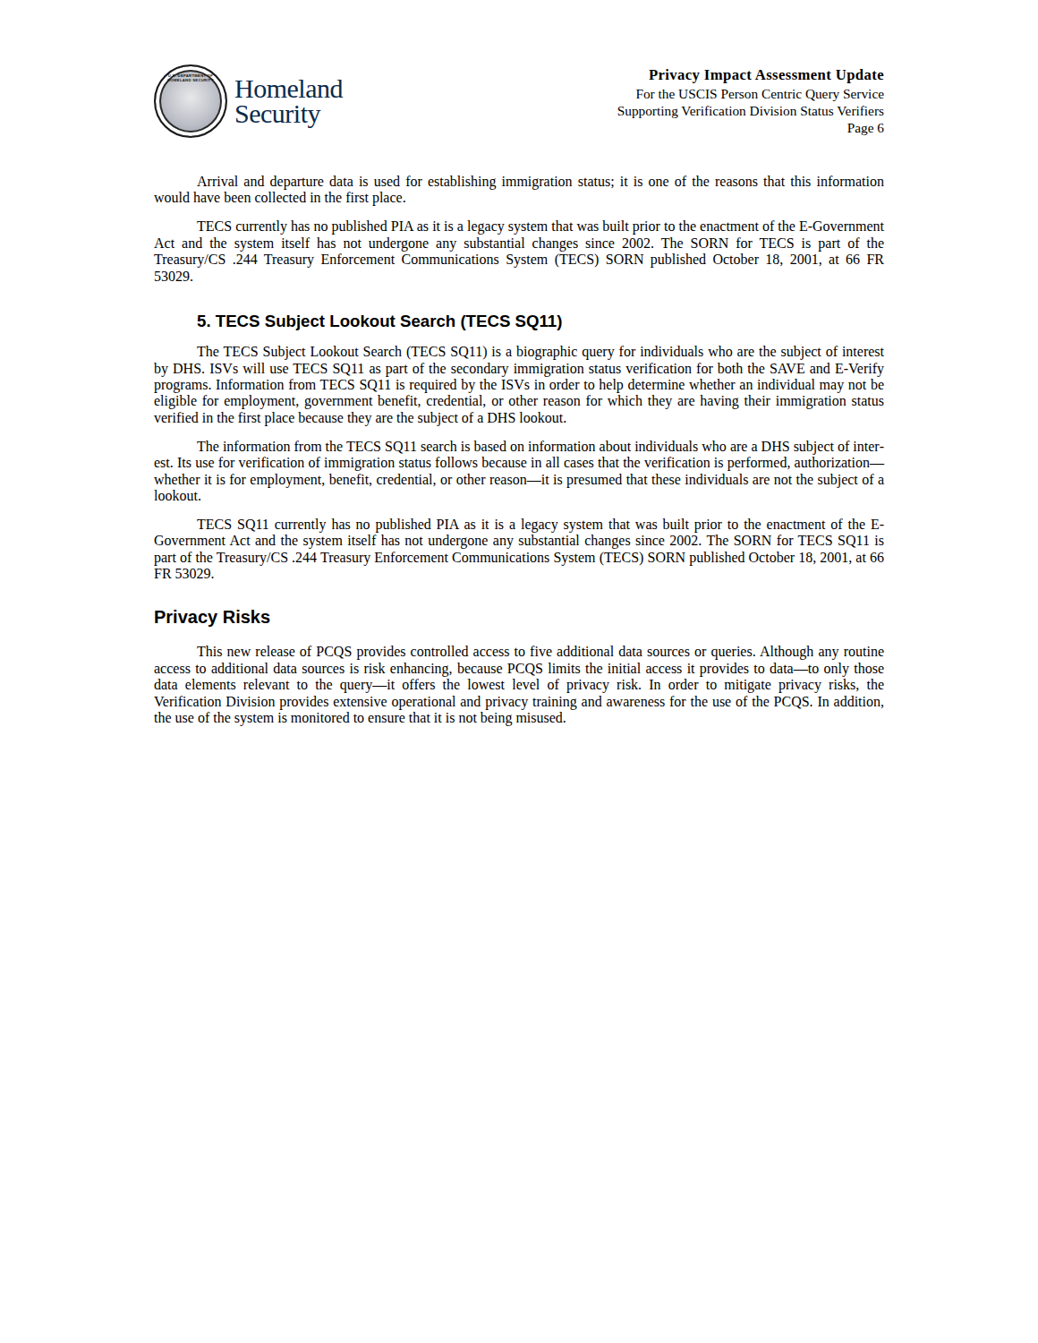Homeland Security
Privacy Impact Assessment Update
For the USCIS Person Centric Query Service
Supporting Verification Division Status Verifiers
Page 6
Arrival and departure data is used for establishing immigration status; it is one of the reasons that this information would have been collected in the first place.
TECS currently has no published PIA as it is a legacy system that was built prior to the enactment of the E-Government Act and the system itself has not undergone any substantial changes since 2002. The SORN for TECS is part of the Treasury/CS .244 Treasury Enforcement Communications System (TECS) SORN published October 18, 2001, at 66 FR 53029.
5. TECS Subject Lookout Search (TECS SQ11)
The TECS Subject Lookout Search (TECS SQ11) is a biographic query for individuals who are the subject of interest by DHS. ISVs will use TECS SQ11 as part of the secondary immigration status verification for both the SAVE and E-Verify programs. Information from TECS SQ11 is required by the ISVs in order to help determine whether an individual may not be eligible for employment, government benefit, credential, or other reason for which they are having their immigration status verified in the first place because they are the subject of a DHS lookout.
The information from the TECS SQ11 search is based on information about individuals who are a DHS subject of interest. Its use for verification of immigration status follows because in all cases that the verification is performed, authorization—whether it is for employment, benefit, credential, or other reason—it is presumed that these individuals are not the subject of a lookout.
TECS SQ11 currently has no published PIA as it is a legacy system that was built prior to the enactment of the E-Government Act and the system itself has not undergone any substantial changes since 2002. The SORN for TECS SQ11 is part of the Treasury/CS .244 Treasury Enforcement Communications System (TECS) SORN published October 18, 2001, at 66 FR 53029.
Privacy Risks
This new release of PCQS provides controlled access to five additional data sources or queries. Although any routine access to additional data sources is risk enhancing, because PCQS limits the initial access it provides to data—to only those data elements relevant to the query—it offers the lowest level of privacy risk. In order to mitigate privacy risks, the Verification Division provides extensive operational and privacy training and awareness for the use of the PCQS. In addition, the use of the system is monitored to ensure that it is not being misused.